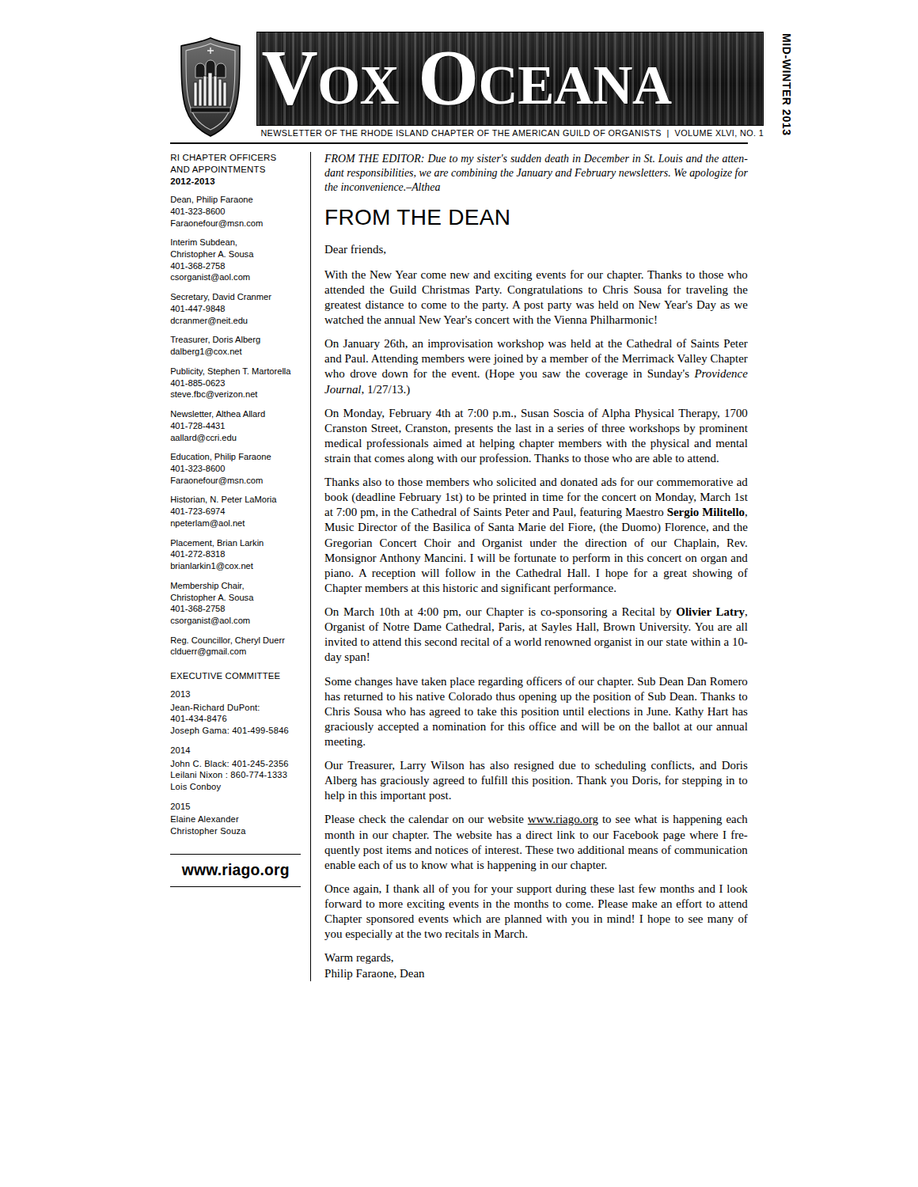VOX OCEANA
NEWSLETTER OF THE RHODE ISLAND CHAPTER OF THE AMERICAN GUILD OF ORGANISTS | VOLUME XLVI, NO. 1
MID-WINTER 2013
RI CHAPTER OFFICERS
AND APPOINTMENTS
2012-2013
Dean, Philip Faraone
401-323-8600
Faraonefour@msn.com
Interim Subdean,
Christopher A. Sousa
401-368-2758
csorganist@aol.com
Secretary, David Cranmer
401-447-9848
dcranmer@neit.edu
Treasurer, Doris Alberg
dalberg1@cox.net
Publicity, Stephen T. Martorella
401-885-0623
steve.fbc@verizon.net
Newsletter, Althea Allard
401-728-4431
aallard@ccri.edu
Education, Philip Faraone
401-323-8600
Faraonefour@msn.com
Historian, N. Peter LaMoria
401-723-6974
npeterlam@aol.net
Placement, Brian Larkin
401-272-8318
brianlarkin1@cox.net
Membership Chair,
Christopher A. Sousa
401-368-2758
csorganist@aol.com
Reg. Councillor, Cheryl Duerr
clduerr@gmail.com
EXECUTIVE COMMITTEE
2013
Jean-Richard DuPont:
401-434-8476
Joseph Gama: 401-499-5846
2014
John C. Black: 401-245-2356
Leilani Nixon : 860-774-1333
Lois Conboy
2015
Elaine Alexander
Christopher Souza
www.riago.org
FROM THE EDITOR: Due to my sister's sudden death in December in St. Louis and the attendant responsibilities, we are combining the January and February newsletters. We apologize for the inconvenience.–Althea
FROM THE DEAN
Dear friends,
With the New Year come new and exciting events for our chapter. Thanks to those who attended the Guild Christmas Party. Congratulations to Chris Sousa for traveling the greatest distance to come to the party. A post party was held on New Year's Day as we watched the annual New Year's concert with the Vienna Philharmonic!
On January 26th, an improvisation workshop was held at the Cathedral of Saints Peter and Paul. Attending members were joined by a member of the Merrimack Valley Chapter who drove down for the event. (Hope you saw the coverage in Sunday's Providence Journal, 1/27/13.)
On Monday, February 4th at 7:00 p.m., Susan Soscia of Alpha Physical Therapy, 1700 Cranston Street, Cranston, presents the last in a series of three workshops by prominent medical professionals aimed at helping chapter members with the physical and mental strain that comes along with our profession. Thanks to those who are able to attend.
Thanks also to those members who solicited and donated ads for our commemorative ad book (deadline February 1st) to be printed in time for the concert on Monday, March 1st at 7:00 pm, in the Cathedral of Saints Peter and Paul, featuring Maestro Sergio Militello, Music Director of the Basilica of Santa Marie del Fiore, (the Duomo) Florence, and the Gregorian Concert Choir and Organist under the direction of our Chaplain, Rev. Monsignor Anthony Mancini. I will be fortunate to perform in this concert on organ and piano. A reception will follow in the Cathedral Hall. I hope for a great showing of Chapter members at this historic and significant performance.
On March 10th at 4:00 pm, our Chapter is co-sponsoring a Recital by Olivier Latry, Organist of Notre Dame Cathedral, Paris, at Sayles Hall, Brown University. You are all invited to attend this second recital of a world renowned organist in our state within a 10-day span!
Some changes have taken place regarding officers of our chapter. Sub Dean Dan Romero has returned to his native Colorado thus opening up the position of Sub Dean. Thanks to Chris Sousa who has agreed to take this position until elections in June. Kathy Hart has graciously accepted a nomination for this office and will be on the ballot at our annual meeting.
Our Treasurer, Larry Wilson has also resigned due to scheduling conflicts, and Doris Alberg has graciously agreed to fulfill this position. Thank you Doris, for stepping in to help in this important post.
Please check the calendar on our website www.riago.org to see what is happening each month in our chapter. The website has a direct link to our Facebook page where I frequently post items and notices of interest. These two additional means of communication enable each of us to know what is happening in our chapter.
Once again, I thank all of you for your support during these last few months and I look forward to more exciting events in the months to come. Please make an effort to attend Chapter sponsored events which are planned with you in mind! I hope to see many of you especially at the two recitals in March.
Warm regards,
Philip Faraone, Dean